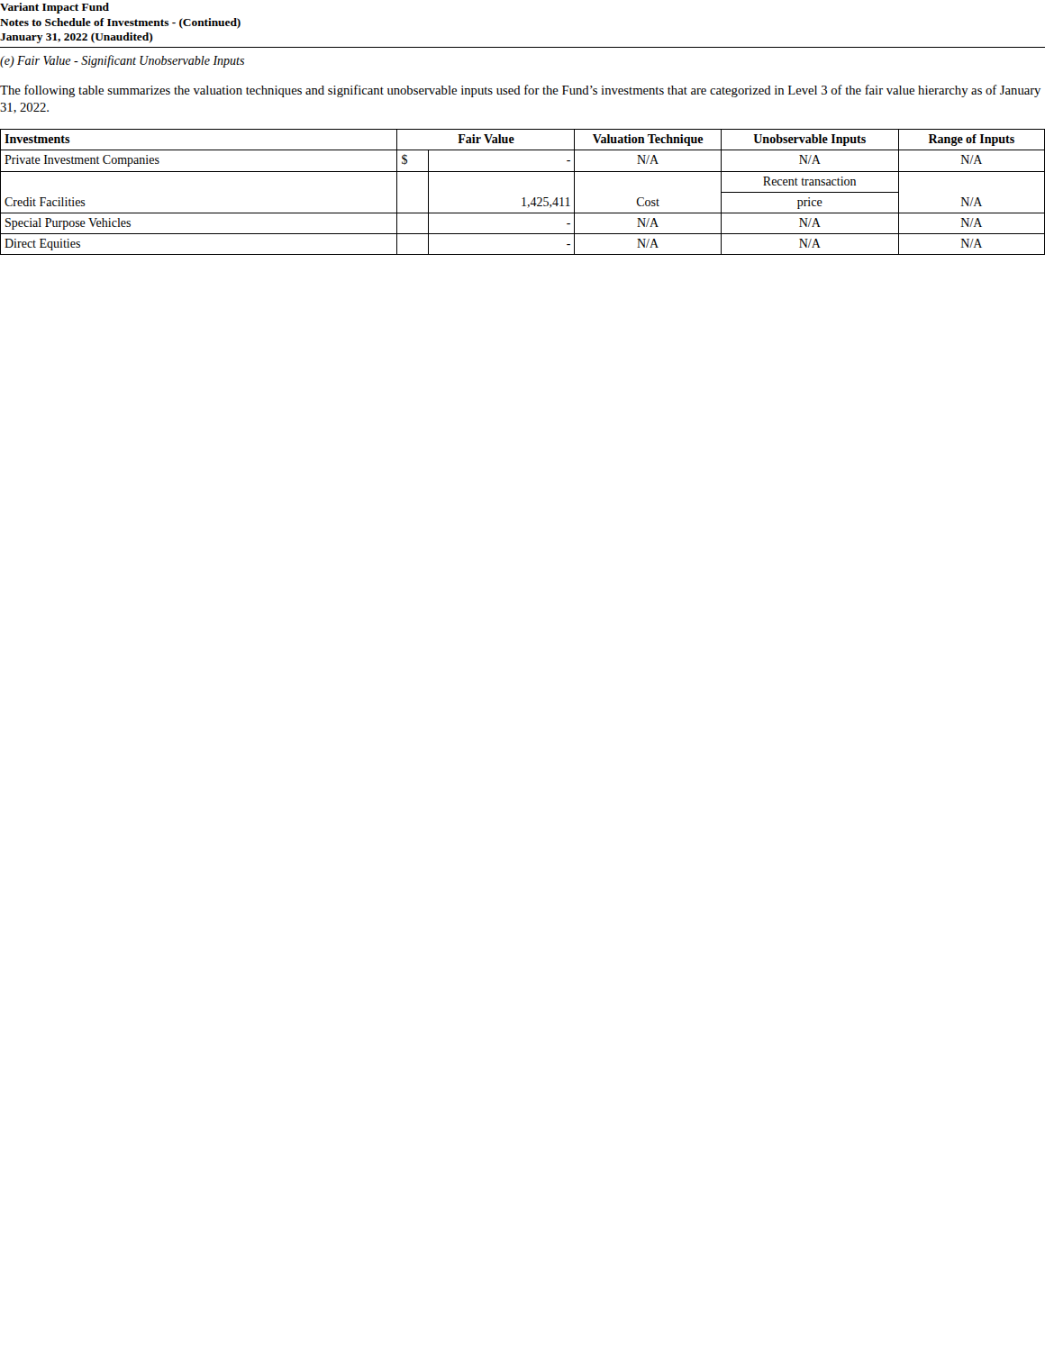Variant Impact Fund
Notes to Schedule of Investments - (Continued)
January 31, 2022 (Unaudited)
(e) Fair Value - Significant Unobservable Inputs
The following table summarizes the valuation techniques and significant unobservable inputs used for the Fund’s investments that are categorized in Level 3 of the fair value hierarchy as of January 31, 2022.
| Investments | Fair Value | Valuation Technique | Unobservable Inputs | Range of Inputs |
| --- | --- | --- | --- | --- |
| Private Investment Companies | $ | - | N/A | N/A | N/A |
| | | | | Recent transaction | |
| Credit Facilities | | 1,425,411 | Cost | price | N/A |
| Special Purpose Vehicles | | - | N/A | N/A | N/A |
| Direct Equities | | - | N/A | N/A | N/A |